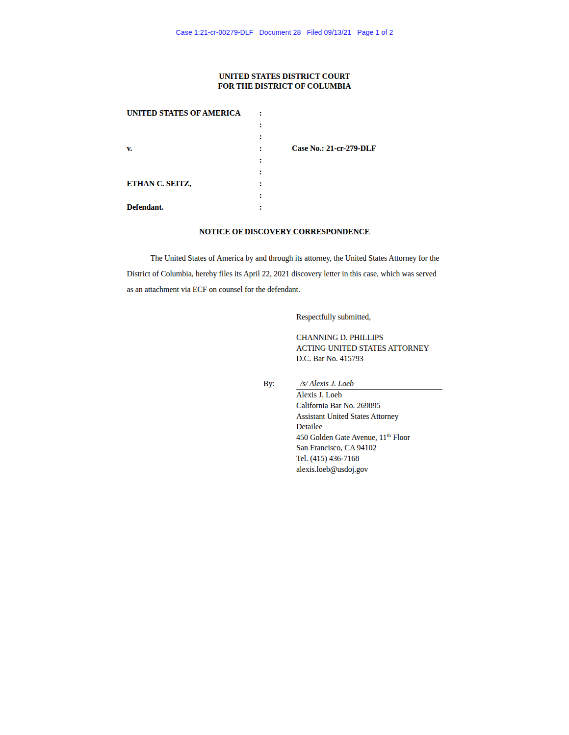Case 1:21-cr-00279-DLF Document 28 Filed 09/13/21 Page 1 of 2
UNITED STATES DISTRICT COURT
FOR THE DISTRICT OF COLUMBIA
| UNITED STATES OF AMERICA | : | |
| | : | |
| | : | |
| v. | : | Case No.: 21-cr-279-DLF |
| | : | |
| | : | |
| ETHAN C. SEITZ, | : | |
| | : | |
| Defendant. | : | |
NOTICE OF DISCOVERY CORRESPONDENCE
The United States of America by and through its attorney, the United States Attorney for the District of Columbia, hereby files its April 22, 2021 discovery letter in this case, which was served as an attachment via ECF on counsel for the defendant.
Respectfully submitted,
CHANNING D. PHILLIPS
ACTING UNITED STATES ATTORNEY
D.C. Bar No. 415793
| By: | /s/ Alexis J. Loeb Alexis J. Loeb California Bar No. 269895 Assistant United States Attorney Detailee 450 Golden Gate Avenue, 11 th Floor San Francisco, CA 94102 Tel. (415) 436-7168 alexis.loeb@usdoj.gov |